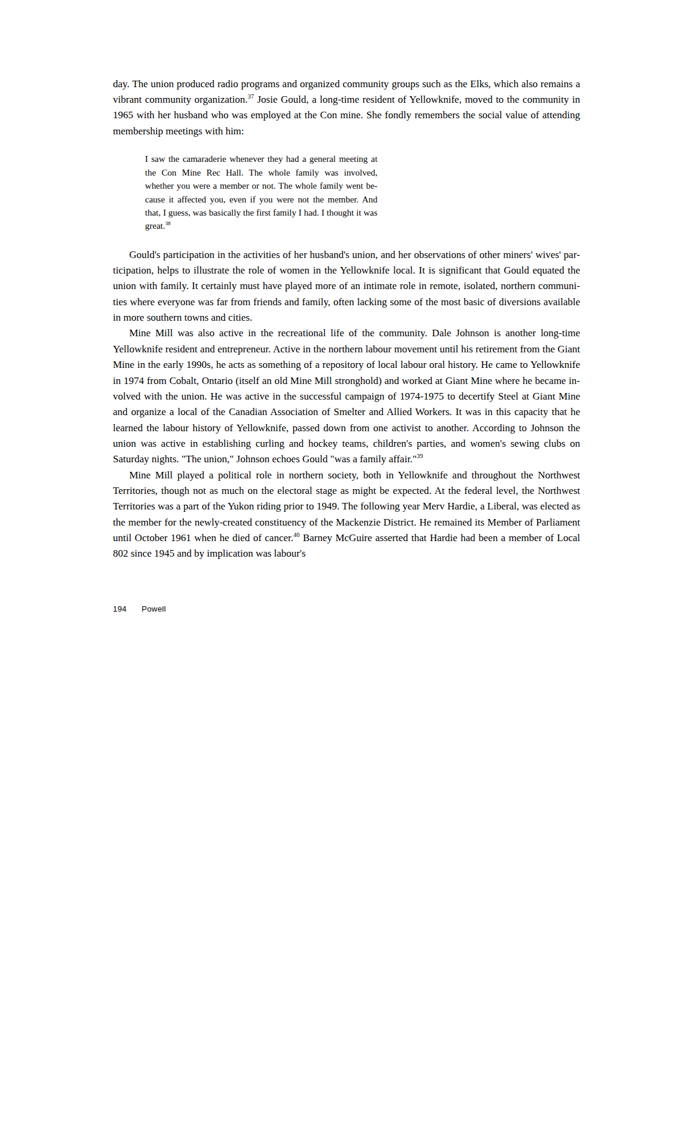day. The union produced radio programs and organized community groups such as the Elks, which also remains a vibrant community organization.37 Josie Gould, a long-time resident of Yellowknife, moved to the community in 1965 with her husband who was employed at the Con mine. She fondly remembers the social value of attending membership meetings with him:
I saw the camaraderie whenever they had a general meeting at the Con Mine Rec Hall. The whole family was involved, whether you were a member or not. The whole family went because it affected you, even if you were not the member. And that, I guess, was basically the first family I had. I thought it was great.38
Gould's participation in the activities of her husband's union, and her observations of other miners' wives' participation, helps to illustrate the role of women in the Yellowknife local. It is significant that Gould equated the union with family. It certainly must have played more of an intimate role in remote, isolated, northern communities where everyone was far from friends and family, often lacking some of the most basic of diversions available in more southern towns and cities.
Mine Mill was also active in the recreational life of the community. Dale Johnson is another long-time Yellowknife resident and entrepreneur. Active in the northern labour movement until his retirement from the Giant Mine in the early 1990s, he acts as something of a repository of local labour oral history. He came to Yellowknife in 1974 from Cobalt, Ontario (itself an old Mine Mill stronghold) and worked at Giant Mine where he became involved with the union. He was active in the successful campaign of 1974-1975 to decertify Steel at Giant Mine and organize a local of the Canadian Association of Smelter and Allied Workers. It was in this capacity that he learned the labour history of Yellowknife, passed down from one activist to another. According to Johnson the union was active in establishing curling and hockey teams, children's parties, and women's sewing clubs on Saturday nights. "The union," Johnson echoes Gould "was a family affair."39
Mine Mill played a political role in northern society, both in Yellowknife and throughout the Northwest Territories, though not as much on the electoral stage as might be expected. At the federal level, the Northwest Territories was a part of the Yukon riding prior to 1949. The following year Merv Hardie, a Liberal, was elected as the member for the newly-created constituency of the Mackenzie District. He remained its Member of Parliament until October 1961 when he died of cancer.40 Barney McGuire asserted that Hardie had been a member of Local 802 since 1945 and by implication was labour's
194 Powell